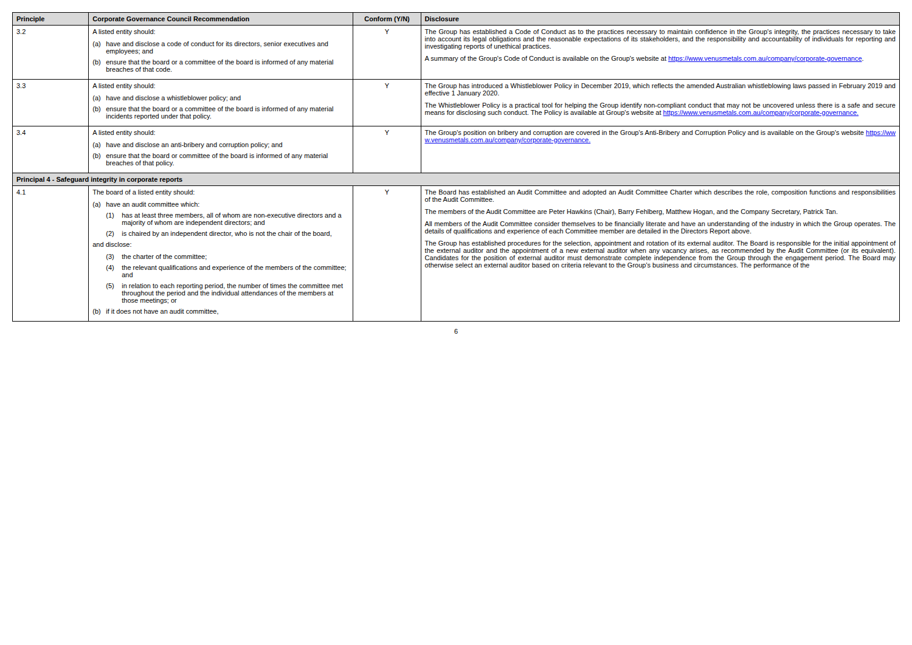| Principle | Corporate Governance Council Recommendation | Conform (Y/N) | Disclosure |
| --- | --- | --- | --- |
| 3.2 | A listed entity should: (a) have and disclose a code of conduct for its directors, senior executives and employees; and (b) ensure that the board or a committee of the board is informed of any material breaches of that code. | Y | The Group has established a Code of Conduct as to the practices necessary to maintain confidence in the Group's integrity, the practices necessary to take into account its legal obligations and the reasonable expectations of its stakeholders, and the responsibility and accountability of individuals for reporting and investigating reports of unethical practices. A summary of the Group's Code of Conduct is available on the Group's website at https://www.venusmetals.com.au/company/corporate-governance . |
| 3.3 | A listed entity should: (a) have and disclose a whistleblower policy; and (b) ensure that the board or a committee of the board is informed of any material incidents reported under that policy. | Y | The Group has introduced a Whistleblower Policy in December 2019, which reflects the amended Australian whistleblowing laws passed in February 2019 and effective 1 January 2020. The Whistleblower Policy is a practical tool for helping the Group identify non-compliant conduct that may not be uncovered unless there is a safe and secure means for disclosing such conduct. The Policy is available at Group's website at https://www.venusmetals.com.au/company/corporate-governance. |
| 3.4 | A listed entity should: (a) have and disclose an anti-bribery and corruption policy; and (b) ensure that the board or committee of the board is informed of any material breaches of that policy. | Y | The Group's position on bribery and corruption are covered in the Group's Anti-Bribery and Corruption Policy and is available on the Group's website https://www.venusmetals.com.au/company/corporate-governance. |
| Principal 4 - Safeguard integrity in corporate reports |
| 4.1 | The board of a listed entity should: (a) have an audit committee which: (1) has at least three members, all of whom are non-executive directors and a majority of whom are independent directors; and (2) is chaired by an independent director, who is not the chair of the board, and disclose: (3) the charter of the committee; (4) the relevant qualifications and experience of the members of the committee; and (5) in relation to each reporting period, the number of times the committee met throughout the period and the individual attendances of the members at those meetings; or (b) if it does not have an audit committee, | Y | The Board has established an Audit Committee and adopted an Audit Committee Charter which describes the role, composition functions and responsibilities of the Audit Committee. The members of the Audit Committee are Peter Hawkins (Chair), Barry Fehlberg, Matthew Hogan, and the Company Secretary, Patrick Tan. All members of the Audit Committee consider themselves to be financially literate and have an understanding of the industry in which the Group operates. The details of qualifications and experience of each Committee member are detailed in the Directors Report above. The Group has established procedures for the selection, appointment and rotation of its external auditor. The Board is responsible for the initial appointment of the external auditor and the appointment of a new external auditor when any vacancy arises, as recommended by the Audit Committee (or its equivalent). Candidates for the position of external auditor must demonstrate complete independence from the Group through the engagement period. The Board may otherwise select an external auditor based on criteria relevant to the Group's business and circumstances. The performance of the |
6